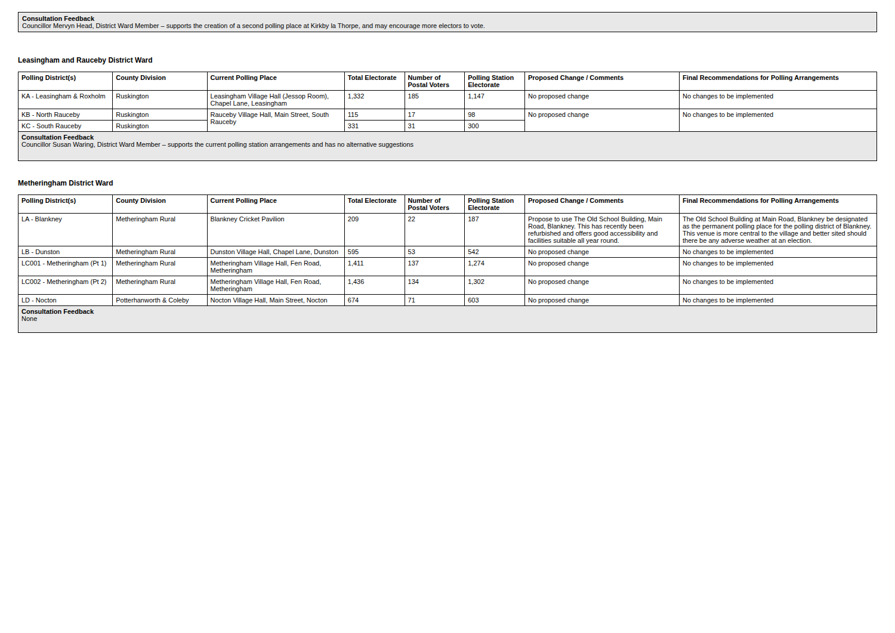Consultation Feedback
Councillor Mervyn Head, District Ward Member – supports the creation of a second polling place at Kirkby la Thorpe, and may encourage more electors to vote.
Leasingham and Rauceby District Ward
| Polling District(s) | County Division | Current Polling Place | Total Electorate | Number of Postal Voters | Polling Station Electorate | Proposed Change / Comments | Final Recommendations for Polling Arrangements |
| --- | --- | --- | --- | --- | --- | --- | --- |
| KA - Leasingham & Roxholm | Ruskington | Leasingham Village Hall (Jessop Room), Chapel Lane, Leasingham | 1,332 | 185 | 1,147 | No proposed change | No changes to be implemented |
| KB - North Rauceby | Ruskington | Rauceby Village Hall, Main Street, South Rauceby | 115 | 17 | 98 | No proposed change | No changes to be implemented |
| KC - South Rauceby | Ruskington | 331 | 31 | 300 |
| Consultation Feedback Councillor Susan Waring, District Ward Member – supports the current polling station arrangements and has no alternative suggestions |
Metheringham District Ward
| Polling District(s) | County Division | Current Polling Place | Total Electorate | Number of Postal Voters | Polling Station Electorate | Proposed Change / Comments | Final Recommendations for Polling Arrangements |
| --- | --- | --- | --- | --- | --- | --- | --- |
| LA - Blankney | Metheringham Rural | Blankney Cricket Pavilion | 209 | 22 | 187 | Propose to use The Old School Building, Main Road, Blankney. This has recently been refurbished and offers good accessibility and facilities suitable all year round. | The Old School Building at Main Road, Blankney be designated as the permanent polling place for the polling district of Blankney. This venue is more central to the village and better sited should there be any adverse weather at an election. |
| LB - Dunston | Metheringham Rural | Dunston Village Hall, Chapel Lane, Dunston | 595 | 53 | 542 | No proposed change | No changes to be implemented |
| LC001 - Metheringham (Pt 1) | Metheringham Rural | Metheringham Village Hall, Fen Road, Metheringham | 1,411 | 137 | 1,274 | No proposed change | No changes to be implemented |
| LC002 - Metheringham (Pt 2) | Metheringham Rural | Metheringham Village Hall, Fen Road, Metheringham | 1,436 | 134 | 1,302 | No proposed change | No changes to be implemented |
| LD - Nocton | Potterhanworth & Coleby | Nocton Village Hall, Main Street, Nocton | 674 | 71 | 603 | No proposed change | No changes to be implemented |
| Consultation Feedback None |